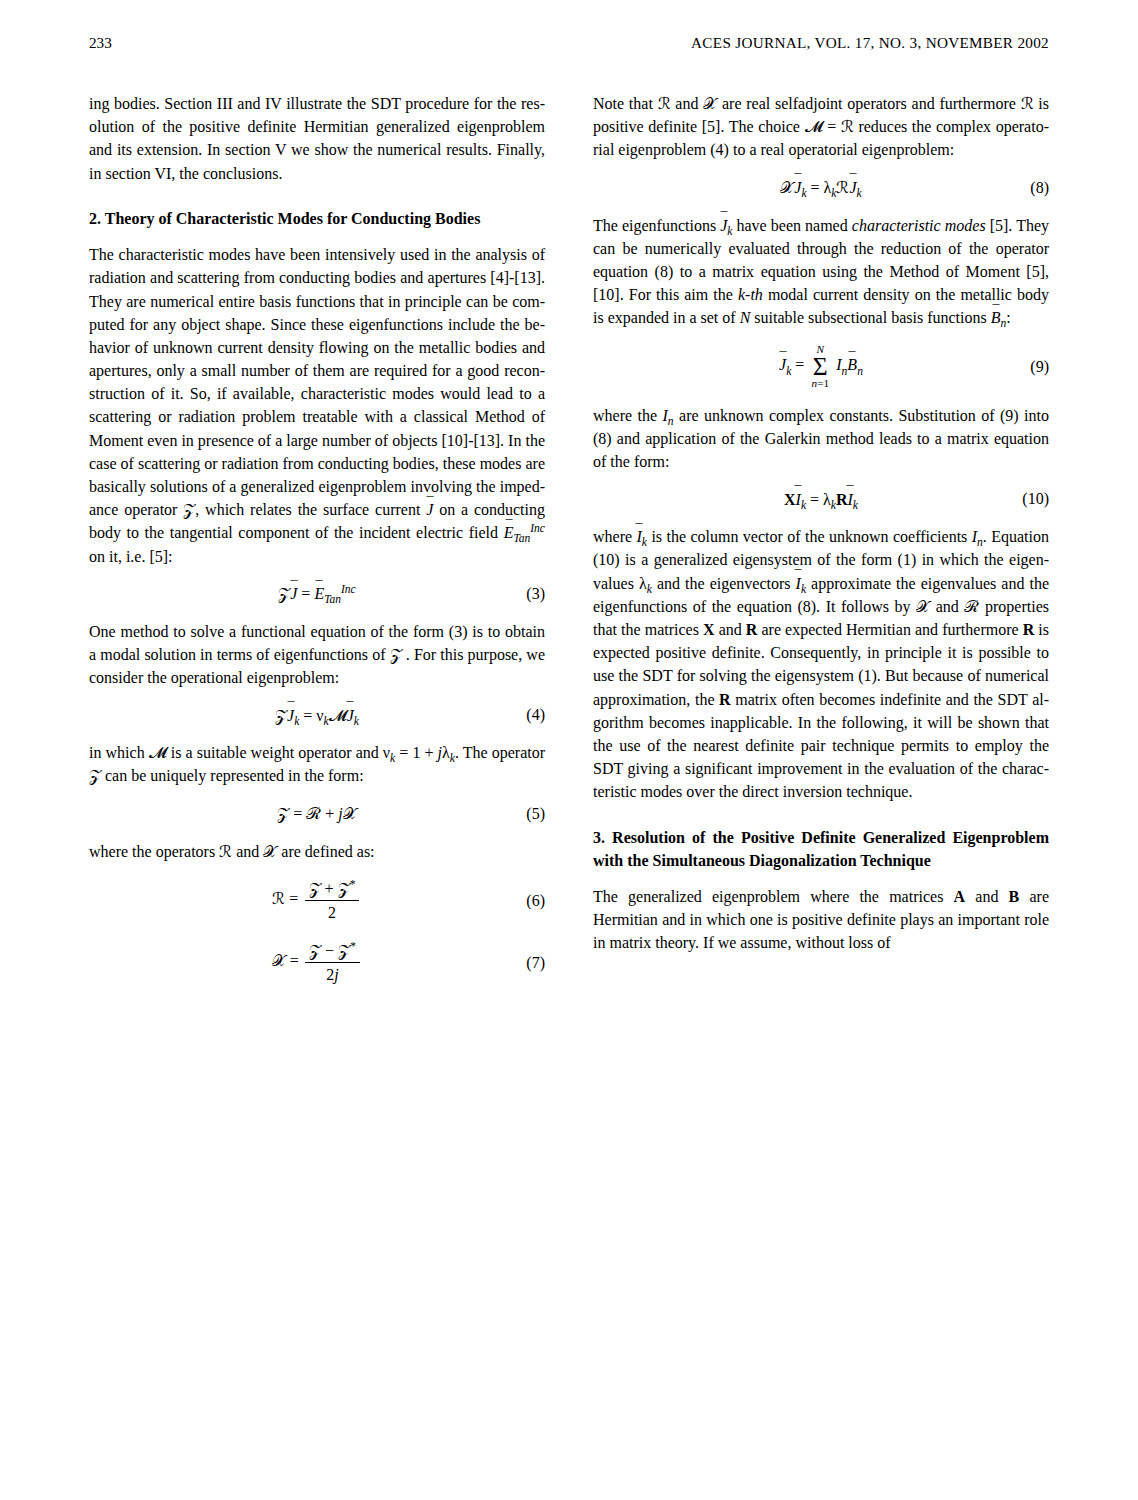233 ACES JOURNAL, VOL. 17, NO. 3, NOVEMBER 2002
ing bodies. Section III and IV illustrate the SDT procedure for the resolution of the positive definite Hermitian generalized eigenproblem and its extension. In section V we show the numerical results. Finally, in section VI, the conclusions.
2. Theory of Characteristic Modes for Conducting Bodies
The characteristic modes have been intensively used in the analysis of radiation and scattering from conducting bodies and apertures [4]-[13]. They are numerical entire basis functions that in principle can be computed for any object shape. Since these eigenfunctions include the behavior of unknown current density flowing on the metallic bodies and apertures, only a small number of them are required for a good reconstruction of it. So, if available, characteristic modes would lead to a scattering or radiation problem treatable with a classical Method of Moment even in presence of a large number of objects [10]-[13]. In the case of scattering or radiation from conducting bodies, these modes are basically solutions of a generalized eigenproblem involving the impedance operator 𝒵, which relates the surface current J on a conducting body to the tangential component of the incident electric field ETanInc on it, i.e. [5]:
𝒵J = ETanInc (3)
One method to solve a functional equation of the form (3) is to obtain a modal solution in terms of eigenfunctions of 𝒵 . For this purpose, we consider the operational eigenproblem:
𝒵Jk = νk𝓜Jk (4)
in which 𝓜 is a suitable weight operator and νk = 1 + jλk. The operator 𝒵 can be uniquely represented in the form:
𝒵 = ℛ + j𝒳 (5)
where the operators ℛ and 𝒳 are defined as:
ℛ = 𝒵 + 𝒵*2 (6)
𝒳 = 𝒵 − 𝒵*2j (7)
Note that ℛ and 𝒳 are real selfadjoint operators and furthermore ℛ is positive definite [5]. The choice 𝓜 = ℛ reduces the complex operatorial eigenproblem (4) to a real operatorial eigenproblem:
𝒳Jk = λkℛJk (8)
The eigenfunctions Jk have been named characteristic modes [5]. They can be numerically evaluated through the reduction of the operator equation (8) to a matrix equation using the Method of Moment [5],[10]. For this aim the k-th modal current density on the metallic body is expanded in a set of N suitable subsectional basis functions Bn:
Jk = NΣn=1 InBn (9)
where the In are unknown complex constants. Substitution of (9) into (8) and application of the Galerkin method leads to a matrix equation of the form:
XIk = λkRIk (10)
where Ik is the column vector of the unknown coefficients In. Equation (10) is a generalized eigensystem of the form (1) in which the eigenvalues λk and the eigenvectors Ik approximate the eigenvalues and the eigenfunctions of the equation (8). It follows by 𝒳 and ℛ properties that the matrices X and R are expected Hermitian and furthermore R is expected positive definite. Consequently, in principle it is possible to use the SDT for solving the eigensystem (1). But because of numerical approximation, the R matrix often becomes indefinite and the SDT algorithm becomes inapplicable. In the following, it will be shown that the use of the nearest definite pair technique permits to employ the SDT giving a significant improvement in the evaluation of the characteristic modes over the direct inversion technique.
3. Resolution of the Positive Definite Generalized Eigenproblem with the Simultaneous Diagonalization Technique
The generalized eigenproblem where the matrices A and B are Hermitian and in which one is positive definite plays an important role in matrix theory. If we assume, without loss of